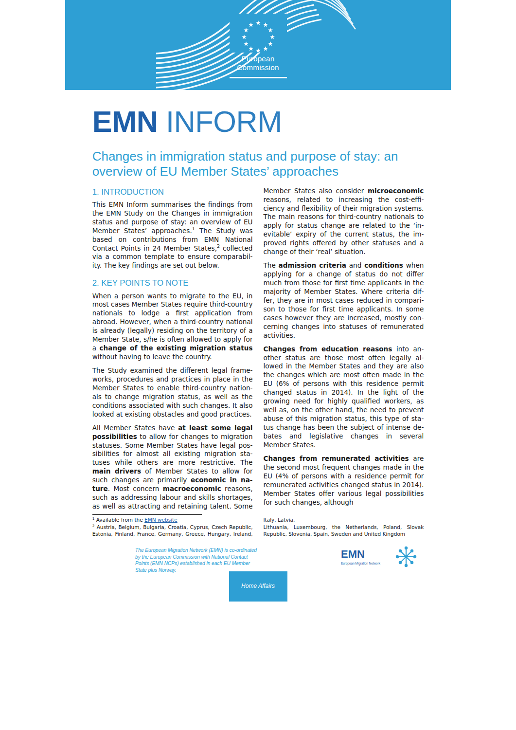European
Commission
EMN INFORM
Changes in immigration status and purpose of stay: an overview of EU Member States’ approaches
1. INTRODUCTION
This EMN Inform summarises the findings from the EMN Study on the Changes in immigration status and purpose of stay: an overview of EU Member States’ approaches.1 The Study was based on contributions from EMN National Contact Points in 24 Member States,2 collected via a common template to ensure comparability. The key findings are set out below.
2. KEY POINTS TO NOTE
When a person wants to migrate to the EU, in most cases Member States require third-country nationals to lodge a first application from abroad. However, when a third-country national is already (legally) residing on the territory of a Member State, s/he is often allowed to apply for a change of the existing migration status without having to leave the country.
The Study examined the different legal frameworks, procedures and practices in place in the Member States to enable third-country nationals to change migration status, as well as the conditions associated with such changes. It also looked at existing obstacles and good practices.
All Member States have at least some legal possibilities to allow for changes to migration statuses. Some Member States have legal possibilities for almost all existing migration statuses while others are more restrictive. The main drivers of Member States to allow for such changes are primarily economic in nature. Most concern macroeconomic reasons, such as addressing labour and skills shortages, as well as attracting and retaining talent. Some Member States also consider microeconomic reasons, related to increasing the cost-efficiency and flexibility of their migration systems. The main reasons for third-country nationals to apply for status change are related to the ‘inevitable’ expiry of the current status, the improved rights offered by other statuses and a change of their ‘real’ situation.
The admission criteria and conditions when applying for a change of status do not differ much from those for first time applicants in the majority of Member States. Where criteria differ, they are in most cases reduced in comparison to those for first time applicants. In some cases however they are increased, mostly concerning changes into statuses of remunerated activities.
Changes from education reasons into another status are those most often legally allowed in the Member States and they are also the changes which are most often made in the EU (6% of persons with this residence permit changed status in 2014). In the light of the growing need for highly qualified workers, as well as, on the other hand, the need to prevent abuse of this migration status, this type of status change has been the subject of intense debates and legislative changes in several Member States.
Changes from remunerated activities are the second most frequent changes made in the EU (4% of persons with a residence permit for remunerated activities changed status in 2014). Member States offer various legal possibilities for such changes, although
1 Available from the EMN website
2 Austria, Belgium, Bulgaria, Croatia, Cyprus, Czech Republic, Estonia, Finland, France, Germany, Greece, Hungary, Ireland, Italy, Latvia,
Lithuania, Luxembourg, the Netherlands, Poland, Slovak Republic, Slovenia, Spain, Sweden and United Kingdom
The European Migration Network (EMN) is co-ordinated
by the European Commission with National Contact
Points (EMN NCPs) established in each EU Member
State plus Norway.
EMN European Migration Network
Home Affairs